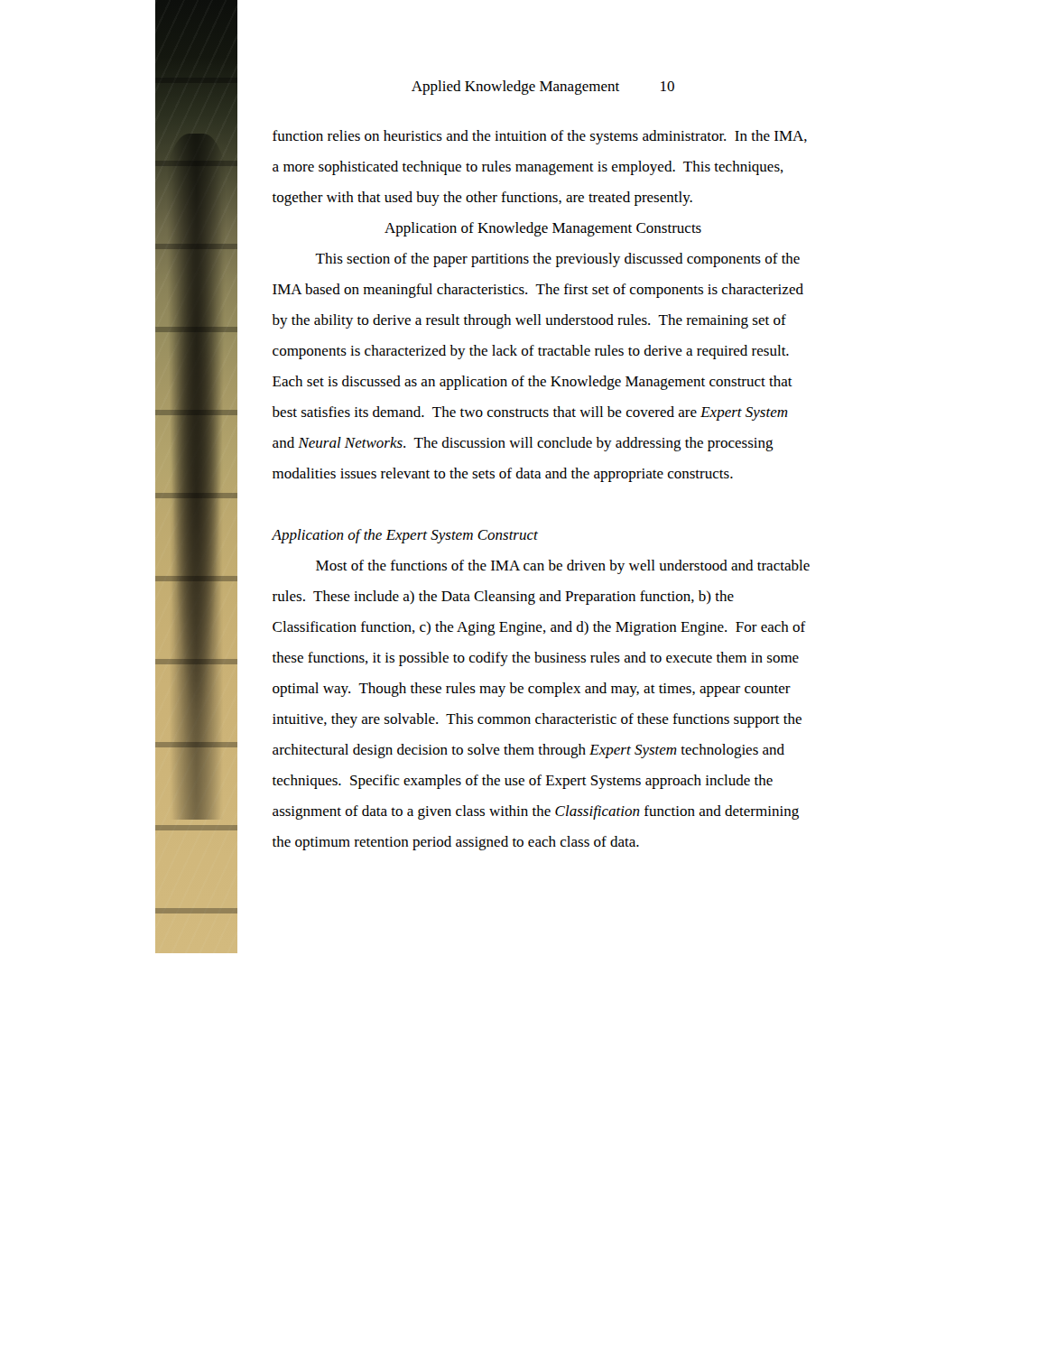Applied Knowledge Management 10
function relies on heuristics and the intuition of the systems administrator. In the IMA, a more sophisticated technique to rules management is employed. This techniques, together with that used buy the other functions, are treated presently.
Application of Knowledge Management Constructs
This section of the paper partitions the previously discussed components of the IMA based on meaningful characteristics. The first set of components is characterized by the ability to derive a result through well understood rules. The remaining set of components is characterized by the lack of tractable rules to derive a required result. Each set is discussed as an application of the Knowledge Management construct that best satisfies its demand. The two constructs that will be covered are Expert System and Neural Networks. The discussion will conclude by addressing the processing modalities issues relevant to the sets of data and the appropriate constructs.
Application of the Expert System Construct
Most of the functions of the IMA can be driven by well understood and tractable rules. These include a) the Data Cleansing and Preparation function, b) the Classification function, c) the Aging Engine, and d) the Migration Engine. For each of these functions, it is possible to codify the business rules and to execute them in some optimal way. Though these rules may be complex and may, at times, appear counter intuitive, they are solvable. This common characteristic of these functions support the architectural design decision to solve them through Expert System technologies and techniques. Specific examples of the use of Expert Systems approach include the assignment of data to a given class within the Classification function and determining the optimum retention period assigned to each class of data.